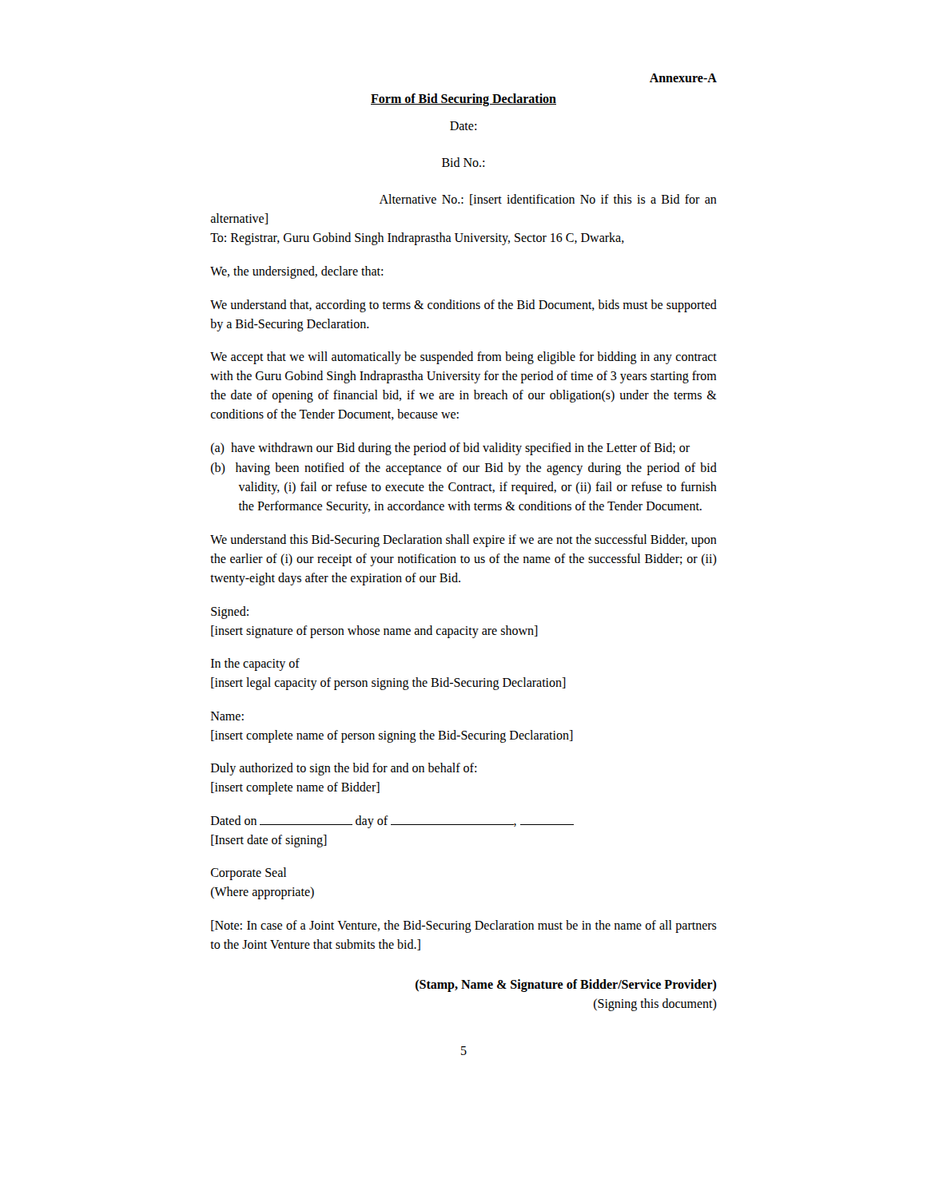Annexure-A
Form of Bid Securing Declaration
Date:
Bid No.:
Alternative No.: [insert identification No if this is a Bid for an alternative]
To: Registrar, Guru Gobind Singh Indraprastha University, Sector 16 C, Dwarka,
We, the undersigned, declare that:
We understand that, according to terms & conditions of the Bid Document, bids must be supported by a Bid-Securing Declaration.
We accept that we will automatically be suspended from being eligible for bidding in any contract with the Guru Gobind Singh Indraprastha University for the period of time of 3 years starting from the date of opening of financial bid, if we are in breach of our obligation(s) under the terms & conditions of the Tender Document, because we:
(a) have withdrawn our Bid during the period of bid validity specified in the Letter of Bid; or
(b) having been notified of the acceptance of our Bid by the agency during the period of bid validity, (i) fail or refuse to execute the Contract, if required, or (ii) fail or refuse to furnish the Performance Security, in accordance with terms & conditions of the Tender Document.
We understand this Bid-Securing Declaration shall expire if we are not the successful Bidder, upon the earlier of (i) our receipt of your notification to us of the name of the successful Bidder; or (ii) twenty-eight days after the expiration of our Bid.
Signed:
[insert signature of person whose name and capacity are shown]
In the capacity of
[insert legal capacity of person signing the Bid-Securing Declaration]
Name:
[insert complete name of person signing the Bid-Securing Declaration]
Duly authorized to sign the bid for and on behalf of:
[insert complete name of Bidder]
Dated on day of ,
[Insert date of signing]
Corporate Seal
(Where appropriate)
[Note: In case of a Joint Venture, the Bid-Securing Declaration must be in the name of all partners to the Joint Venture that submits the bid.]
(Stamp, Name & Signature of Bidder/Service Provider)
(Signing this document)
5